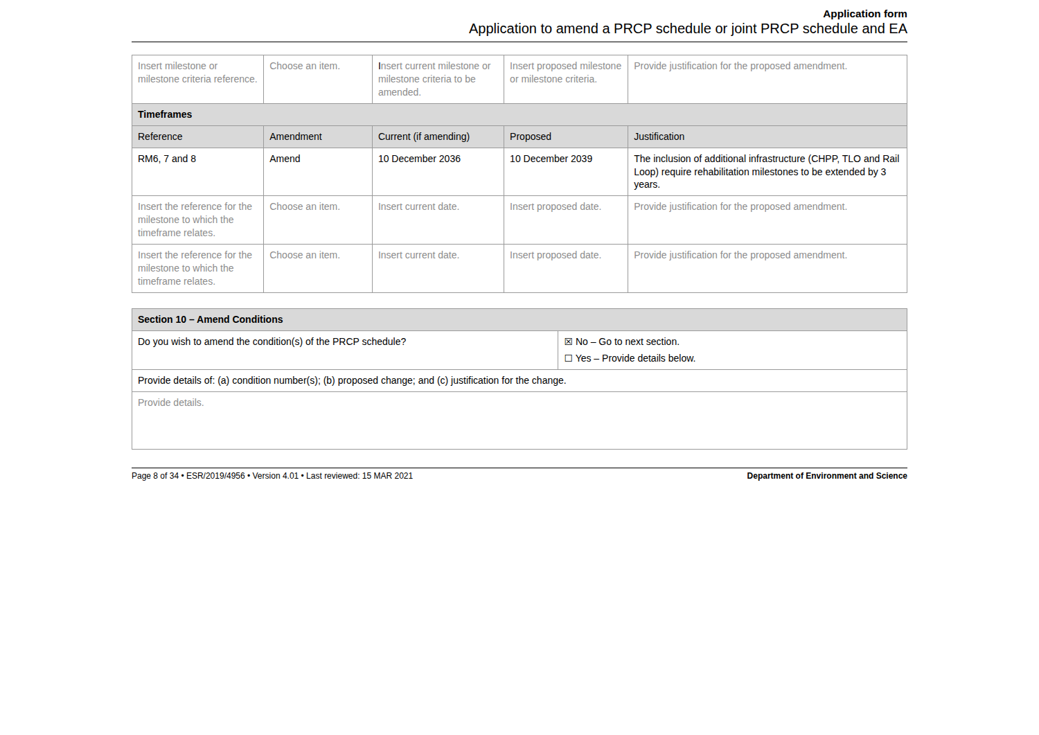Application form
Application to amend a PRCP schedule or joint PRCP schedule and EA
| Insert milestone or milestone criteria reference. | Choose an item. | I nsert current milestone or milestone criteria to be amended. | Insert proposed milestone or milestone criteria. | Provide justification for the proposed amendment. |
| Timeframes |
| Reference | Amendment | Current (if amending) | Proposed | Justification |
| RM6, 7 and 8 | Amend | 10 December 2036 | 10 December 2039 | The inclusion of additional infrastructure (CHPP, TLO and Rail Loop) require rehabilitation milestones to be extended by 3 years. |
| Insert the reference for the milestone to which the timeframe relates. | Choose an item. | Insert current date. | Insert proposed date. | Provide justification for the proposed amendment. |
| Insert the reference for the milestone to which the timeframe relates. | Choose an item. | Insert current date. | Insert proposed date. | Provide justification for the proposed amendment. |
| Section 10 – Amend Conditions |
| Do you wish to amend the condition(s) of the PRCP schedule? | ☒ No – Go to next section. ☐ Yes – Provide details below. |
| Provide details of: (a) condition number(s); (b) proposed change; and (c) justification for the change. |
| Provide details. |
Page 8 of 34 • ESR/2019/4956 • Version 4.01 • Last reviewed: 15 MAR 2021
Department of Environment and Science